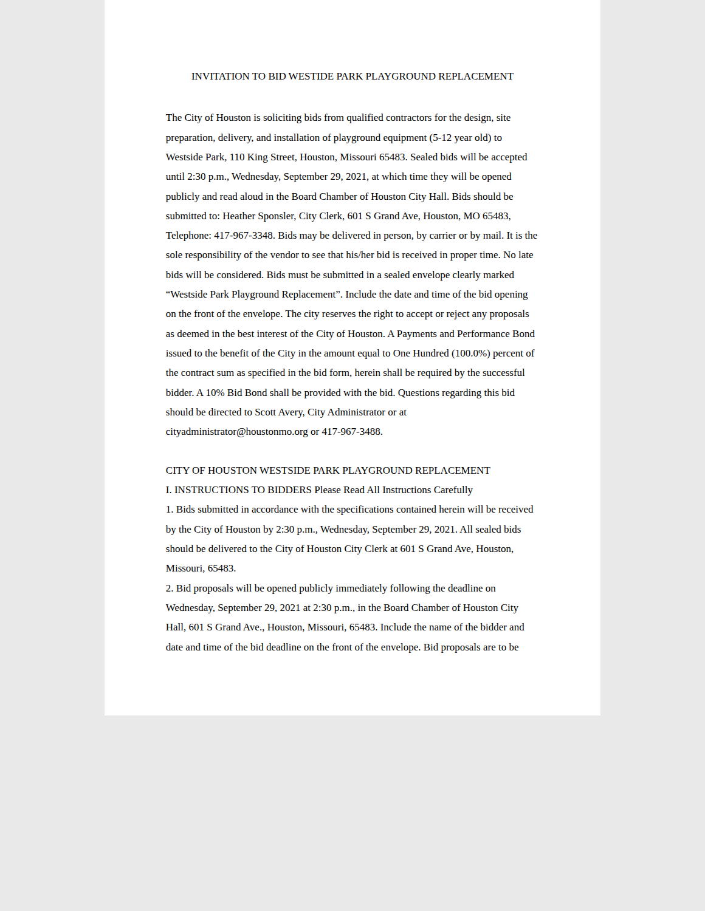INVITATION TO BID WESTIDE PARK PLAYGROUND REPLACEMENT
The City of Houston is soliciting bids from qualified contractors for the design, site preparation, delivery, and installation of playground equipment (5-12 year old) to Westside Park, 110 King Street, Houston, Missouri 65483. Sealed bids will be accepted until 2:30 p.m., Wednesday, September 29, 2021, at which time they will be opened publicly and read aloud in the Board Chamber of Houston City Hall. Bids should be submitted to: Heather Sponsler, City Clerk, 601 S Grand Ave, Houston, MO 65483, Telephone: 417-967-3348. Bids may be delivered in person, by carrier or by mail. It is the sole responsibility of the vendor to see that his/her bid is received in proper time. No late bids will be considered. Bids must be submitted in a sealed envelope clearly marked “Westside Park Playground Replacement”. Include the date and time of the bid opening on the front of the envelope. The city reserves the right to accept or reject any proposals as deemed in the best interest of the City of Houston. A Payments and Performance Bond issued to the benefit of the City in the amount equal to One Hundred (100.0%) percent of the contract sum as specified in the bid form, herein shall be required by the successful bidder. A 10% Bid Bond shall be provided with the bid. Questions regarding this bid should be directed to Scott Avery, City Administrator or at cityadministrator@houstonmo.org or 417-967-3488.
CITY OF HOUSTON WESTSIDE PARK PLAYGROUND REPLACEMENT
I. INSTRUCTIONS TO BIDDERS Please Read All Instructions Carefully
1. Bids submitted in accordance with the specifications contained herein will be received by the City of Houston by 2:30 p.m., Wednesday, September 29, 2021. All sealed bids should be delivered to the City of Houston City Clerk at 601 S Grand Ave, Houston, Missouri, 65483.
2. Bid proposals will be opened publicly immediately following the deadline on Wednesday, September 29, 2021 at 2:30 p.m., in the Board Chamber of Houston City Hall, 601 S Grand Ave., Houston, Missouri, 65483. Include the name of the bidder and date and time of the bid deadline on the front of the envelope. Bid proposals are to be